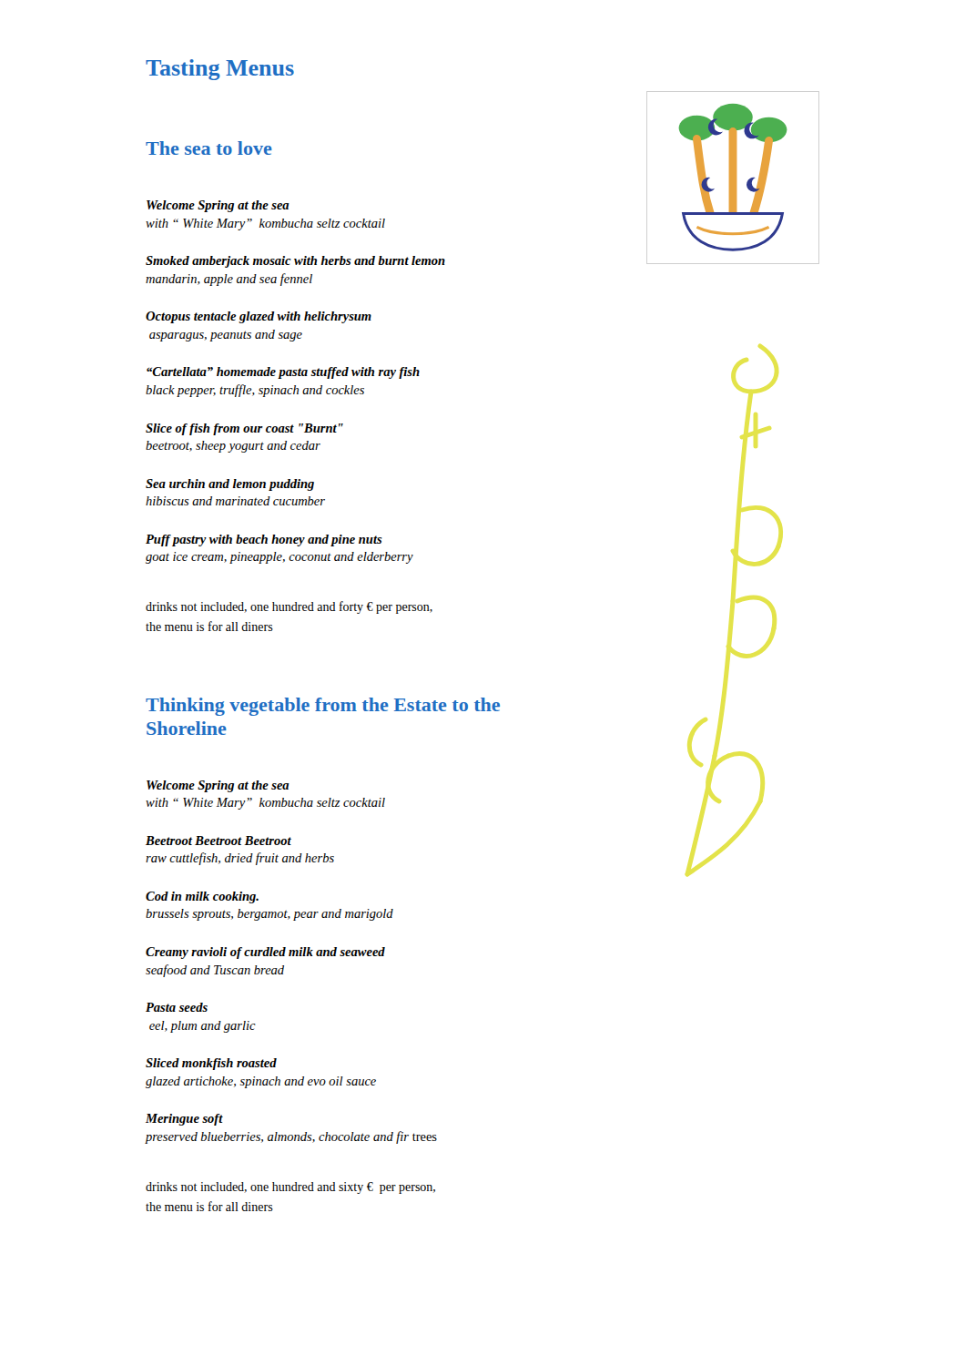Tasting Menus
The sea to love
Welcome Spring at the sea
with “ White Mary” kombucha seltz cocktail
Smoked amberjack mosaic with herbs and burnt lemon
mandarin, apple and sea fennel
Octopus tentacle glazed with helichrysum
asparagus, peanuts and sage
“Cartellata” homemade pasta stuffed with ray fish
black pepper, truffle, spinach and cockles
Slice of fish from our coast "Burnt"
beetroot, sheep yogurt and cedar
Sea urchin and lemon pudding
hibiscus and marinated cucumber
Puff pastry with beach honey and pine nuts
goat ice cream, pineapple, coconut and elderberry
drinks not included, one hundred and forty € per person,
the menu is for all diners
Thinking vegetable from the Estate to the Shoreline
Welcome Spring at the sea
with “ White Mary” kombucha seltz cocktail
Beetroot Beetroot Beetroot
raw cuttlefish, dried fruit and herbs
Cod in milk cooking.
brussels sprouts, bergamot, pear and marigold
Creamy ravioli of curdled milk and seaweed
seafood and Tuscan bread
Pasta seeds
eel, plum and garlic
Sliced monkfish roasted
glazed artichoke, spinach and evo oil sauce
Meringue soft
preserved blueberries, almonds, chocolate and fir trees
drinks not included, one hundred and sixty € per person,
the menu is for all diners